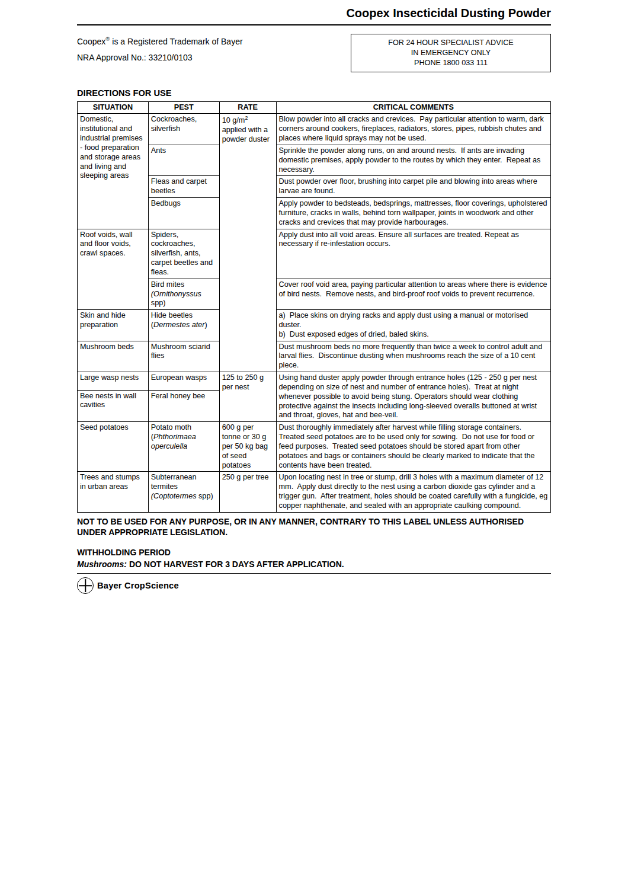Coopex Insecticidal Dusting Powder
Coopex® is a Registered Trademark of Bayer
NRA Approval No.: 33210/0103
FOR 24 HOUR SPECIALIST ADVICE
IN EMERGENCY ONLY
PHONE 1800 033 111
DIRECTIONS FOR USE
| SITUATION | PEST | RATE | CRITICAL COMMENTS |
| --- | --- | --- | --- |
| Domestic, institutional and industrial premises - food preparation and storage areas and living and sleeping areas | Cockroaches, silverfish | 10 g/m 2 applied with a powder duster | Blow powder into all cracks and crevices. Pay particular attention to warm, dark corners around cookers, fireplaces, radiators, stores, pipes, rubbish chutes and places where liquid sprays may not be used. |
| Ants | Sprinkle the powder along runs, on and around nests. If ants are invading domestic premises, apply powder to the routes by which they enter. Repeat as necessary. |
| Fleas and carpet beetles | Dust powder over floor, brushing into carpet pile and blowing into areas where larvae are found. |
| Bedbugs | Apply powder to bedsteads, bedsprings, mattresses, floor coverings, upholstered furniture, cracks in walls, behind torn wallpaper, joints in woodwork and other cracks and crevices that may provide harbourages. |
| Roof voids, wall and floor voids, crawl spaces. | Spiders, cockroaches, silverfish, ants, carpet beetles and fleas. | Apply dust into all void areas. Ensure all surfaces are treated. Repeat as necessary if re-infestation occurs. |
| Bird mites (Ornithonyssus spp) | Cover roof void area, paying particular attention to areas where there is evidence of bird nests. Remove nests, and bird-proof roof voids to prevent recurrence. |
| Skin and hide preparation | Hide beetles ( Dermestes ater ) | a) Place skins on drying racks and apply dust using a manual or motorised duster. b) Dust exposed edges of dried, baled skins. |
| Mushroom beds | Mushroom sciarid flies | Dust mushroom beds no more frequently than twice a week to control adult and larval flies. Discontinue dusting when mushrooms reach the size of a 10 cent piece. |
| Large wasp nests | European wasps | 125 to 250 g per nest | Using hand duster apply powder through entrance holes (125 - 250 g per nest depending on size of nest and number of entrance holes). Treat at night whenever possible to avoid being stung. Operators should wear clothing protective against the insects including long-sleeved overalls buttoned at wrist and throat, gloves, hat and bee-veil. |
| Bee nests in wall cavities | Feral honey bee |
| Seed potatoes | Potato moth ( Phthorimaea operculella | 600 g per tonne or 30 g per 50 kg bag of seed potatoes | Dust thoroughly immediately after harvest while filling storage containers. Treated seed potatoes are to be used only for sowing. Do not use for food or feed purposes. Treated seed potatoes should be stored apart from other potatoes and bags or containers should be clearly marked to indicate that the contents have been treated. |
| Trees and stumps in urban areas | Subterranean termites (Coptotermes spp) | 250 g per tree | Upon locating nest in tree or stump, drill 3 holes with a maximum diameter of 12 mm. Apply dust directly to the nest using a carbon dioxide gas cylinder and a trigger gun. After treatment, holes should be coated carefully with a fungicide, eg copper naphthenate, and sealed with an appropriate caulking compound. |
NOT TO BE USED FOR ANY PURPOSE, OR IN ANY MANNER, CONTRARY TO THIS LABEL UNLESS AUTHORISED UNDER APPROPRIATE LEGISLATION.
WITHHOLDING PERIOD
Mushrooms: DO NOT HARVEST FOR 3 DAYS AFTER APPLICATION.
Bayer CropScience